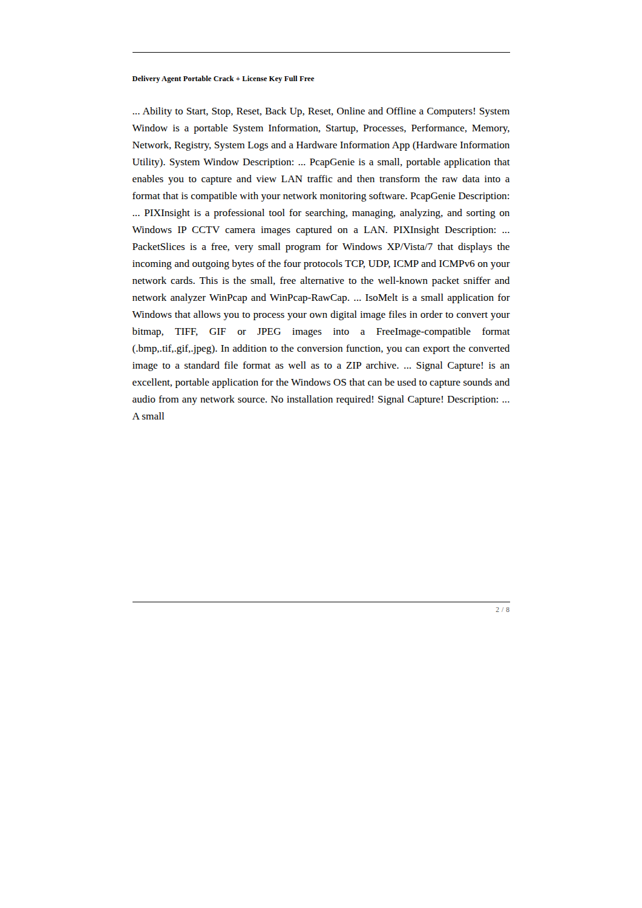Delivery Agent Portable Crack + License Key Full Free
... Ability to Start, Stop, Reset, Back Up, Reset, Online and Offline a Computers! System Window is a portable System Information, Startup, Processes, Performance, Memory, Network, Registry, System Logs and a Hardware Information App (Hardware Information Utility). System Window Description: ... PcapGenie is a small, portable application that enables you to capture and view LAN traffic and then transform the raw data into a format that is compatible with your network monitoring software. PcapGenie Description: ... PIXInsight is a professional tool for searching, managing, analyzing, and sorting on Windows IP CCTV camera images captured on a LAN. PIXInsight Description: ... PacketSlices is a free, very small program for Windows XP/Vista/7 that displays the incoming and outgoing bytes of the four protocols TCP, UDP, ICMP and ICMPv6 on your network cards. This is the small, free alternative to the well-known packet sniffer and network analyzer WinPcap and WinPcap-RawCap. ... IsoMelt is a small application for Windows that allows you to process your own digital image files in order to convert your bitmap, TIFF, GIF or JPEG images into a FreeImage-compatible format (.bmp,.tif,.gif,.jpeg). In addition to the conversion function, you can export the converted image to a standard file format as well as to a ZIP archive. ... Signal Capture! is an excellent, portable application for the Windows OS that can be used to capture sounds and audio from any network source. No installation required! Signal Capture! Description: ... A small
2 / 8